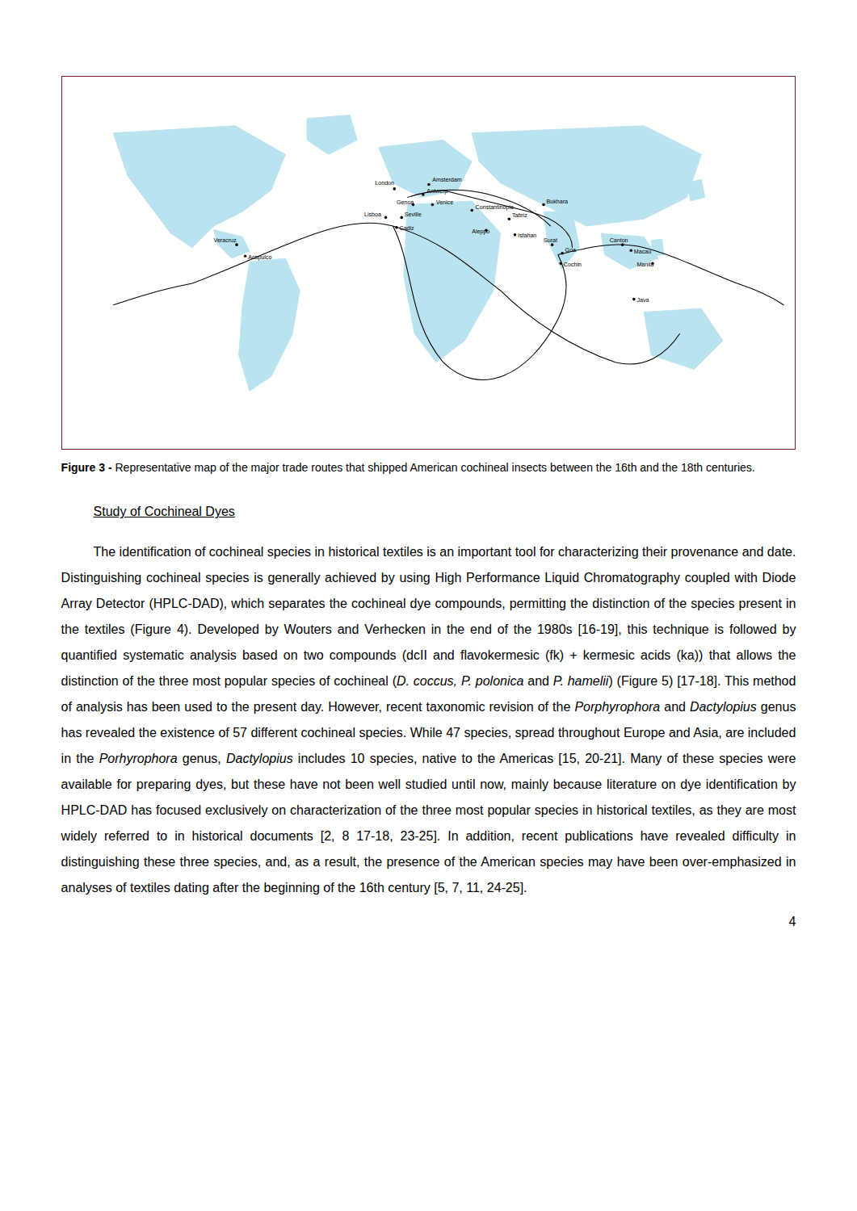London Amsterdam Antwerp Genoa Venice Lisboa Seville Cadiz Constantinople Tabriz Aleppo Isfahan Bukhara Surat Goa Cochin Canton Macau Manila Java Veracruz Acapulco
Figure 3 - Representative map of the major trade routes that shipped American cochineal insects between the 16th and the 18th centuries.
Study of Cochineal Dyes
The identification of cochineal species in historical textiles is an important tool for characterizing their provenance and date. Distinguishing cochineal species is generally achieved by using High Performance Liquid Chromatography coupled with Diode Array Detector (HPLC-DAD), which separates the cochineal dye compounds, permitting the distinction of the species present in the textiles (Figure 4). Developed by Wouters and Verhecken in the end of the 1980s [16-19], this technique is followed by quantified systematic analysis based on two compounds (dcII and flavokermesic (fk) + kermesic acids (ka)) that allows the distinction of the three most popular species of cochineal (D. coccus, P. polonica and P. hamelii) (Figure 5) [17-18]. This method of analysis has been used to the present day. However, recent taxonomic revision of the Porphyrophora and Dactylopius genus has revealed the existence of 57 different cochineal species. While 47 species, spread throughout Europe and Asia, are included in the Porhyrophora genus, Dactylopius includes 10 species, native to the Americas [15, 20-21]. Many of these species were available for preparing dyes, but these have not been well studied until now, mainly because literature on dye identification by HPLC-DAD has focused exclusively on characterization of the three most popular species in historical textiles, as they are most widely referred to in historical documents [2, 8 17-18, 23-25]. In addition, recent publications have revealed difficulty in distinguishing these three species, and, as a result, the presence of the American species may have been over-emphasized in analyses of textiles dating after the beginning of the 16th century [5, 7, 11, 24-25].
4